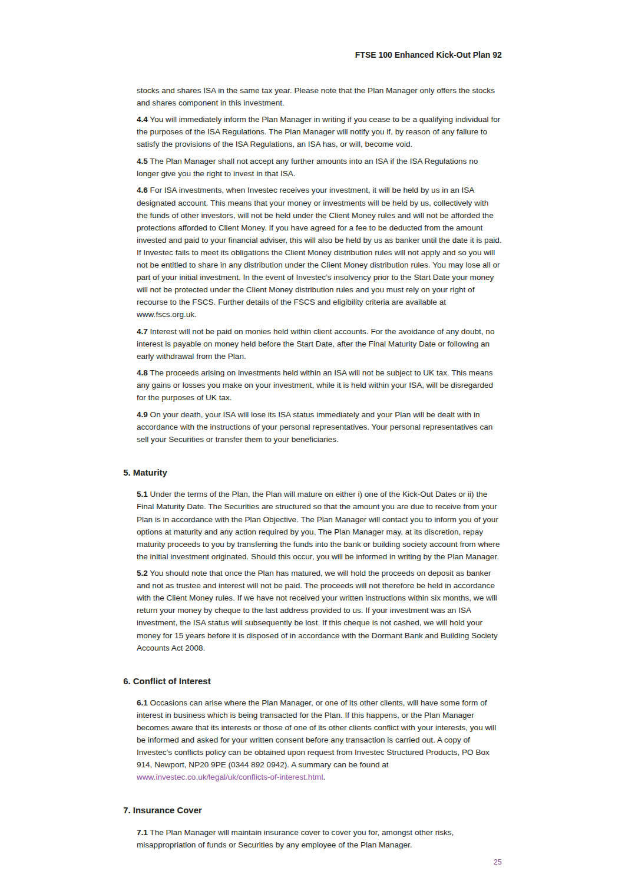FTSE 100 Enhanced Kick-Out Plan 92
stocks and shares ISA in the same tax year. Please note that the Plan Manager only offers the stocks and shares component in this investment.
4.4 You will immediately inform the Plan Manager in writing if you cease to be a qualifying individual for the purposes of the ISA Regulations. The Plan Manager will notify you if, by reason of any failure to satisfy the provisions of the ISA Regulations, an ISA has, or will, become void.
4.5 The Plan Manager shall not accept any further amounts into an ISA if the ISA Regulations no longer give you the right to invest in that ISA.
4.6 For ISA investments, when Investec receives your investment, it will be held by us in an ISA designated account. This means that your money or investments will be held by us, collectively with the funds of other investors, will not be held under the Client Money rules and will not be afforded the protections afforded to Client Money. If you have agreed for a fee to be deducted from the amount invested and paid to your financial adviser, this will also be held by us as banker until the date it is paid. If Investec fails to meet its obligations the Client Money distribution rules will not apply and so you will not be entitled to share in any distribution under the Client Money distribution rules. You may lose all or part of your initial investment. In the event of Investec’s insolvency prior to the Start Date your money will not be protected under the Client Money distribution rules and you must rely on your right of recourse to the FSCS. Further details of the FSCS and eligibility criteria are available at www.fscs.org.uk.
4.7 Interest will not be paid on monies held within client accounts. For the avoidance of any doubt, no interest is payable on money held before the Start Date, after the Final Maturity Date or following an early withdrawal from the Plan.
4.8 The proceeds arising on investments held within an ISA will not be subject to UK tax. This means any gains or losses you make on your investment, while it is held within your ISA, will be disregarded for the purposes of UK tax.
4.9 On your death, your ISA will lose its ISA status immediately and your Plan will be dealt with in accordance with the instructions of your personal representatives. Your personal representatives can sell your Securities or transfer them to your beneficiaries.
5. Maturity
5.1 Under the terms of the Plan, the Plan will mature on either i) one of the Kick-Out Dates or ii) the Final Maturity Date. The Securities are structured so that the amount you are due to receive from your Plan is in accordance with the Plan Objective. The Plan Manager will contact you to inform you of your options at maturity and any action required by you. The Plan Manager may, at its discretion, repay maturity proceeds to you by transferring the funds into the bank or building society account from where the initial investment originated. Should this occur, you will be informed in writing by the Plan Manager.
5.2 You should note that once the Plan has matured, we will hold the proceeds on deposit as banker and not as trustee and interest will not be paid. The proceeds will not therefore be held in accordance with the Client Money rules. If we have not received your written instructions within six months, we will return your money by cheque to the last address provided to us. If your investment was an ISA investment, the ISA status will subsequently be lost. If this cheque is not cashed, we will hold your money for 15 years before it is disposed of in accordance with the Dormant Bank and Building Society Accounts Act 2008.
6. Conflict of Interest
6.1 Occasions can arise where the Plan Manager, or one of its other clients, will have some form of interest in business which is being transacted for the Plan. If this happens, or the Plan Manager becomes aware that its interests or those of one of its other clients conflict with your interests, you will be informed and asked for your written consent before any transaction is carried out. A copy of Investec’s conflicts policy can be obtained upon request from Investec Structured Products, PO Box 914, Newport, NP20 9PE (0344 892 0942). A summary can be found at www.investec.co.uk/legal/uk/conflicts-of-interest.html.
7. Insurance Cover
7.1 The Plan Manager will maintain insurance cover to cover you for, amongst other risks, misappropriation of funds or Securities by any employee of the Plan Manager.
25